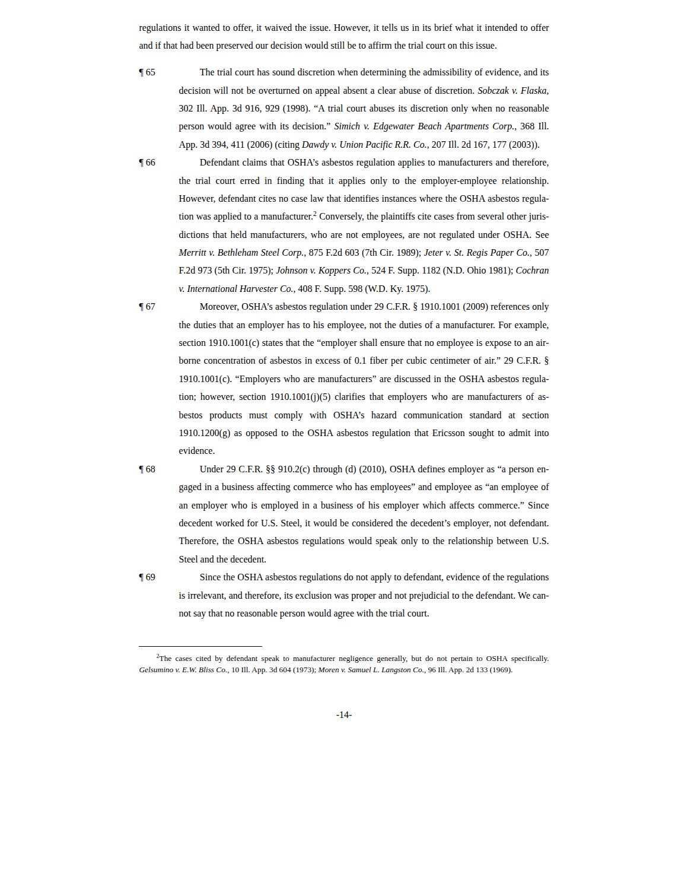regulations it wanted to offer, it waived the issue. However, it tells us in its brief what it intended to offer and if that had been preserved our decision would still be to affirm the trial court on this issue.
¶ 65
The trial court has sound discretion when determining the admissibility of evidence, and its decision will not be overturned on appeal absent a clear abuse of discretion. Sobczak v. Flaska, 302 Ill. App. 3d 916, 929 (1998). “A trial court abuses its discretion only when no reasonable person would agree with its decision.” Simich v. Edgewater Beach Apartments Corp., 368 Ill. App. 3d 394, 411 (2006) (citing Dawdy v. Union Pacific R.R. Co., 207 Ill. 2d 167, 177 (2003)).
¶ 66
Defendant claims that OSHA’s asbestos regulation applies to manufacturers and therefore, the trial court erred in finding that it applies only to the employer-employee relationship. However, defendant cites no case law that identifies instances where the OSHA asbestos regulation was applied to a manufacturer.2 Conversely, the plaintiffs cite cases from several other jurisdictions that held manufacturers, who are not employees, are not regulated under OSHA. See Merritt v. Bethleham Steel Corp., 875 F.2d 603 (7th Cir. 1989); Jeter v. St. Regis Paper Co., 507 F.2d 973 (5th Cir. 1975); Johnson v. Koppers Co., 524 F. Supp. 1182 (N.D. Ohio 1981); Cochran v. International Harvester Co., 408 F. Supp. 598 (W.D. Ky. 1975).
¶ 67
Moreover, OSHA’s asbestos regulation under 29 C.F.R. § 1910.1001 (2009) references only the duties that an employer has to his employee, not the duties of a manufacturer. For example, section 1910.1001(c) states that the “employer shall ensure that no employee is expose to an airborne concentration of asbestos in excess of 0.1 fiber per cubic centimeter of air.” 29 C.F.R. § 1910.1001(c). “Employers who are manufacturers” are discussed in the OSHA asbestos regulation; however, section 1910.1001(j)(5) clarifies that employers who are manufacturers of asbestos products must comply with OSHA’s hazard communication standard at section 1910.1200(g) as opposed to the OSHA asbestos regulation that Ericsson sought to admit into evidence.
¶ 68
Under 29 C.F.R. §§ 910.2(c) through (d) (2010), OSHA defines employer as “a person engaged in a business affecting commerce who has employees” and employee as “an employee of an employer who is employed in a business of his employer which affects commerce.” Since decedent worked for U.S. Steel, it would be considered the decedent’s employer, not defendant. Therefore, the OSHA asbestos regulations would speak only to the relationship between U.S. Steel and the decedent.
¶ 69
Since the OSHA asbestos regulations do not apply to defendant, evidence of the regulations is irrelevant, and therefore, its exclusion was proper and not prejudicial to the defendant. We cannot say that no reasonable person would agree with the trial court.
2The cases cited by defendant speak to manufacturer negligence generally, but do not pertain to OSHA specifically. Gelsumino v. E.W. Bliss Co., 10 Ill. App. 3d 604 (1973); Moren v. Samuel L. Langston Co., 96 Ill. App. 2d 133 (1969).
-14-